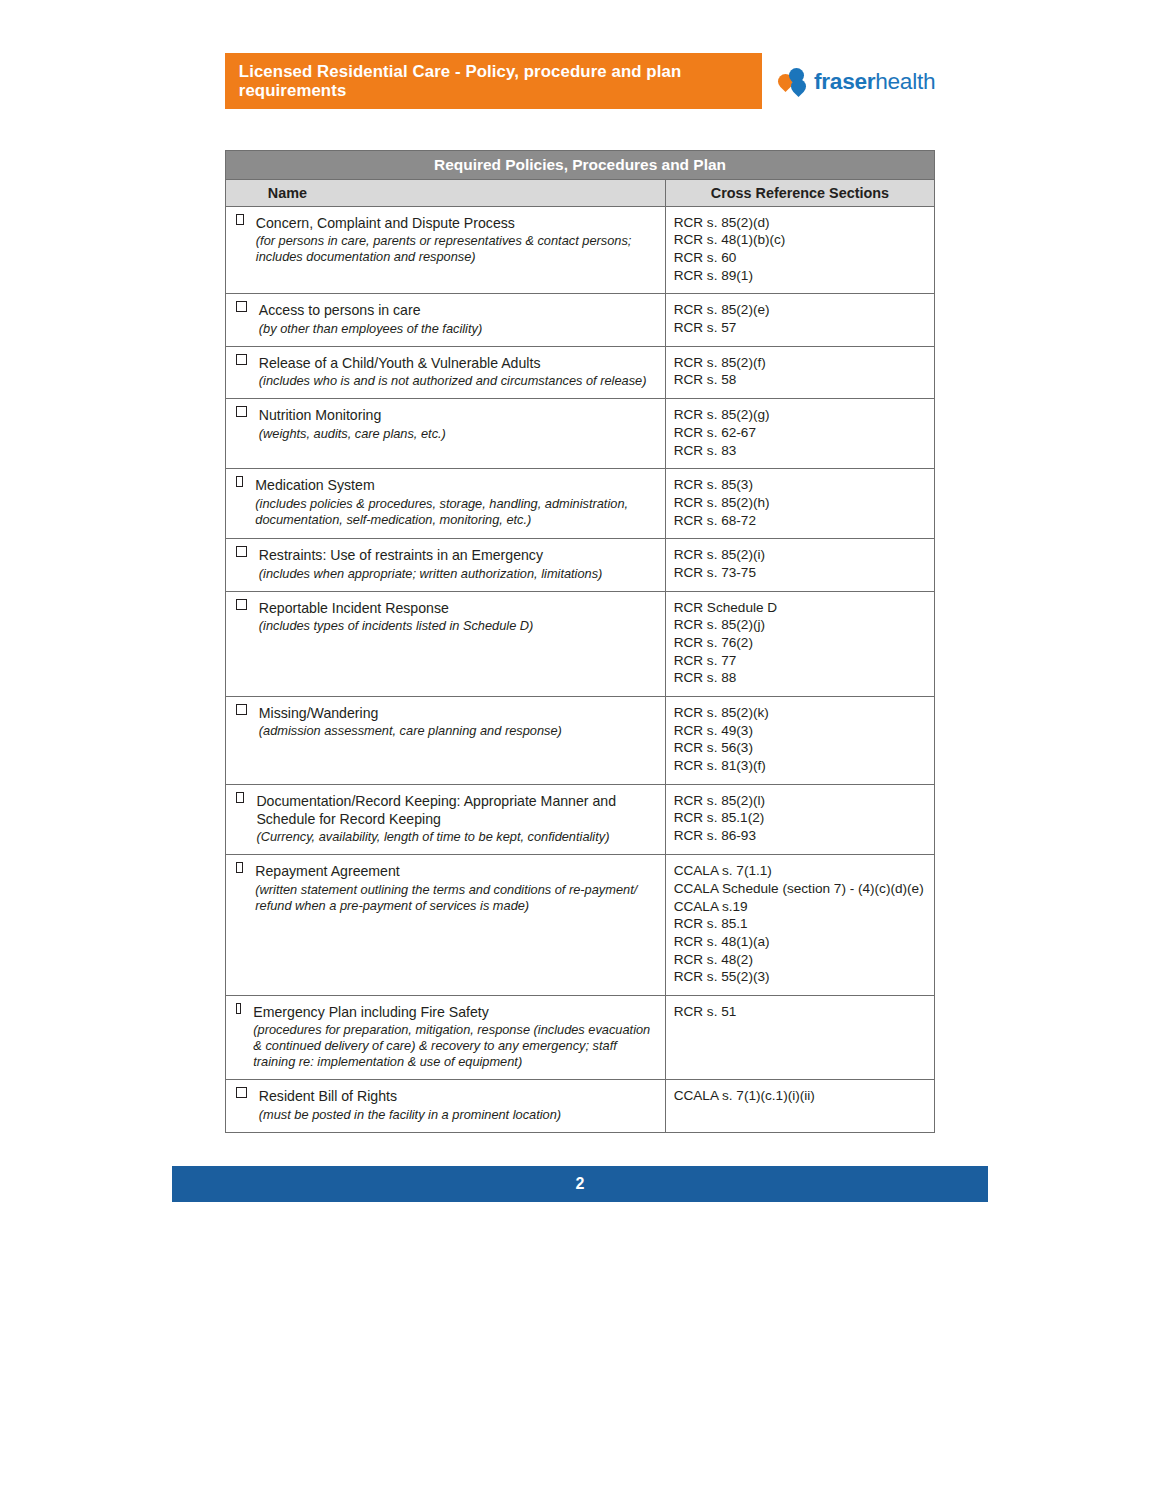Licensed Residential Care - Policy, procedure and plan requirements
fraserhealth
Required Policies, Procedures and Plan
| Name | Cross Reference Sections |
| --- | --- |
| Concern, Complaint and Dispute Process (for persons in care, parents or representatives & contact persons; includes documentation and response) | RCR s. 85(2)(d) RCR s. 48(1)(b)(c) RCR s. 60 RCR s. 89(1) |
| Access to persons in care (by other than employees of the facility) | RCR s. 85(2)(e) RCR s. 57 |
| Release of a Child/Youth & Vulnerable Adults (includes who is and is not authorized and circumstances of release) | RCR s. 85(2)(f) RCR s. 58 |
| Nutrition Monitoring (weights, audits, care plans, etc.) | RCR s. 85(2)(g) RCR s. 62-67 RCR s. 83 |
| Medication System (includes policies & procedures, storage, handling, administration, documentation, self-medication, monitoring, etc.) | RCR s. 85(3) RCR s. 85(2)(h) RCR s. 68-72 |
| Restraints: Use of restraints in an Emergency (includes when appropriate; written authorization, limitations) | RCR s. 85(2)(i) RCR s. 73-75 |
| Reportable Incident Response (includes types of incidents listed in Schedule D) | RCR Schedule D RCR s. 85(2)(j) RCR s. 76(2) RCR s. 77 RCR s. 88 |
| Missing/Wandering (admission assessment, care planning and response) | RCR s. 85(2)(k) RCR s. 49(3) RCR s. 56(3) RCR s. 81(3)(f) |
| Documentation/Record Keeping: Appropriate Manner and Schedule for Record Keeping (Currency, availability, length of time to be kept, confidentiality) | RCR s. 85(2)(l) RCR s. 85.1(2) RCR s. 86-93 |
| Repayment Agreement (written statement outlining the terms and conditions of re-payment/ refund when a pre-payment of services is made) | CCALA s. 7(1.1) CCALA Schedule (section 7) - (4)(c)(d)(e) CCALA s.19 RCR s. 85.1 RCR s. 48(1)(a) RCR s. 48(2) RCR s. 55(2)(3) |
| Emergency Plan including Fire Safety (procedures for preparation, mitigation, response (includes evacuation & continued delivery of care) & recovery to any emergency; staff training re: implementation & use of equipment) | RCR s. 51 |
| Resident Bill of Rights (must be posted in the facility in a prominent location) | CCALA s. 7(1)(c.1)(i)(ii) |
2